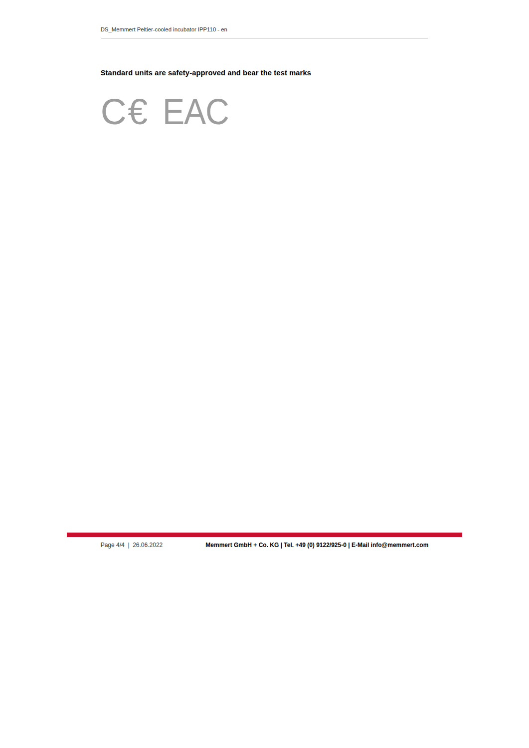DS_Memmert Peltier-cooled incubator IPP110 - en
Standard units are safety-approved and bear the test marks
C€ EAC
Page 4/4 | 26.06.2022 Memmert GmbH + Co. KG | Tel. +49 (0) 9122/925-0 | E-Mail info@memmert.com